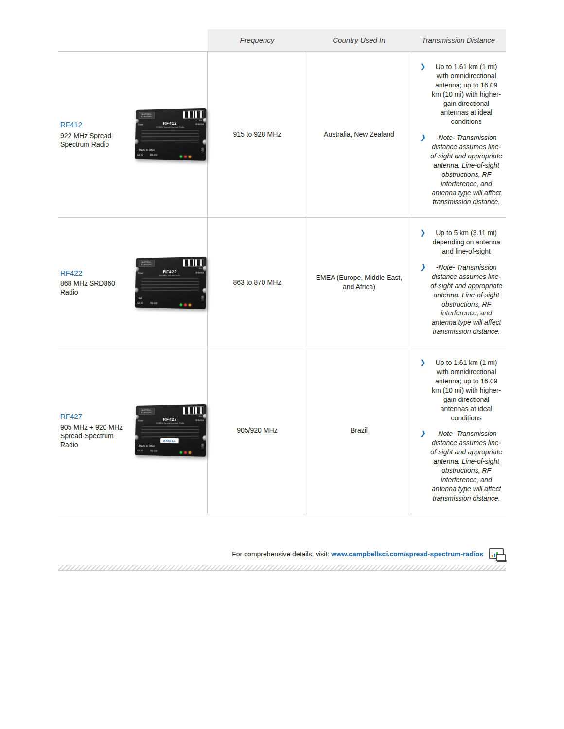| | Frequency | Country Used In | Transmission Distance |
| --- | --- | --- | --- |
| RF412 922 MHz Spread-Spectrum Radio CAMPBELL SCIENTIFIC 0001 RF412 922 MHz Spread-Spectrum Radio Power Antenna USB CS I/O RS-232 Made in USA | 915 to 928 MHz | Australia, New Zealand | Up to 1.61 km (1 mi) with omnidirectional antenna; up to 16.09 km (10 mi) with higher-gain directional antennas at ideal conditions -Note- Transmission distance assumes line-of-sight and appropriate antenna. Line-of-sight obstructions, RF interference, and antenna type will affect transmission distance. |
| RF422 868 MHz SRD860 Radio CAMPBELL SCIENTIFIC 0001 RF422 868 MHz SRD860 Radio Power Antenna USB CS I/O RS-232 CE | 863 to 870 MHz | EMEA (Europe, Middle East, and Africa) | Up to 5 km (3.11 mi) depending on antenna and line-of-sight -Note- Transmission distance assumes line-of-sight and appropriate antenna. Line-of-sight obstructions, RF interference, and antenna type will affect transmission distance. |
| RF427 905 MHz + 920 MHz Spread-Spectrum Radio CAMPBELL SCIENTIFIC 0001 RF427 905 MHz Spread-Spectrum Radio Power Antenna USB CS I/O RS-232 ANATEL Made in USA | 905/920 MHz | Brazil | Up to 1.61 km (1 mi) with omnidirectional antenna; up to 16.09 km (10 mi) with higher-gain directional antennas at ideal conditions -Note- Transmission distance assumes line-of-sight and appropriate antenna. Line-of-sight obstructions, RF interference, and antenna type will affect transmission distance. |
For comprehensive details, visit: www.campbellsci.com/spread-spectrum-radios